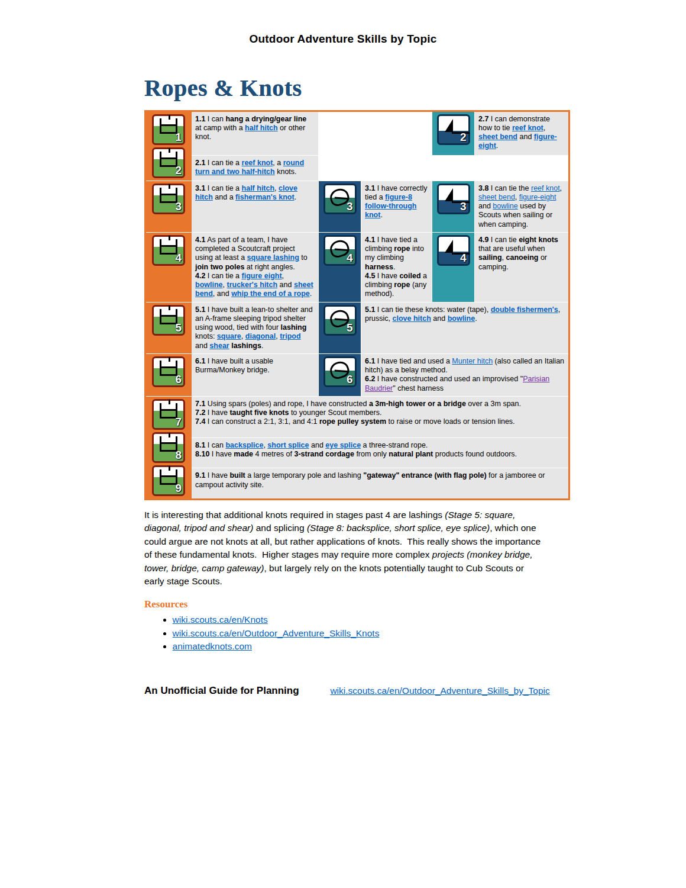Outdoor Adventure Skills by Topic
Ropes & Knots
| 1 2 | 1.1 I can hang a drying/gear line at camp with a half hitch or other knot. | | | 2 | 2.7 I can demonstrate how to tie reef knot , sheet bend and figure-eight . |
| 2.1 I can tie a reef knot , a round turn and two half-hitch knots. | | |
| 3 | 3.1 I can tie a half hitch , clove hitch and a fisherman's knot . | 3 | 3.1 I have correctly tied a figure-8 follow-through knot . | 3 | 3.8 I can tie the reef knot , sheet bend , figure-eight and bowline used by Scouts when sailing or when camping. |
| 4 | 4.1 As part of a team, I have completed a Scoutcraft project using at least a square lashing to join two poles at right angles. 4.2 I can tie a figure eight , bowline , trucker's hitch and sheet bend , and whip the end of a rope . | 4 | 4.1 I have tied a climbing rope into my climbing harness . 4.5 I have coiled a climbing rope (any method). | 4 | 4.9 I can tie eight knots that are useful when sailing , canoeing or camping. |
| 5 | 5.1 I have built a lean-to shelter and an A-frame sleeping tripod shelter using wood, tied with four lashing knots: square , diagonal , tripod and shear lashings . | 5 | 5.1 I can tie these knots: water (tape), double fishermen's , prussic, clove hitch and bowline . |
| 6 | 6.1 I have built a usable Burma/Monkey bridge. | 6 | 6.1 I have tied and used a Munter hitch (also called an Italian hitch) as a belay method. 6.2 I have constructed and used an improvised " Parisian Baudrier " chest harness |
| 7 8 9 | 7.1 Using spars (poles) and rope, I have constructed a 3m-high tower or a bridge over a 3m span. 7.2 I have taught five knots to younger Scout members. 7.4 I can construct a 2:1, 3:1, and 4:1 rope pulley system to raise or move loads or tension lines. |
| 8.1 I can backsplice , short splice and eye splice a three-strand rope. 8.10 I have made 4 metres of 3-strand cordage from only natural plant products found outdoors. |
| 9.1 I have built a large temporary pole and lashing "gateway" entrance (with flag pole) for a jamboree or campout activity site. |
It is interesting that additional knots required in stages past 4 are lashings (Stage 5: square, diagonal, tripod and shear) and splicing (Stage 8: backsplice, short splice, eye splice), which one could argue are not knots at all, but rather applications of knots. This really shows the importance of these fundamental knots. Higher stages may require more complex projects (monkey bridge, tower, bridge, camp gateway), but largely rely on the knots potentially taught to Cub Scouts or early stage Scouts.
Resources
wiki.scouts.ca/en/Knots
wiki.scouts.ca/en/Outdoor_Adventure_Skills_Knots
animatedknots.com
An Unofficial Guide for Planning
wiki.scouts.ca/en/Outdoor_Adventure_Skills_by_Topic